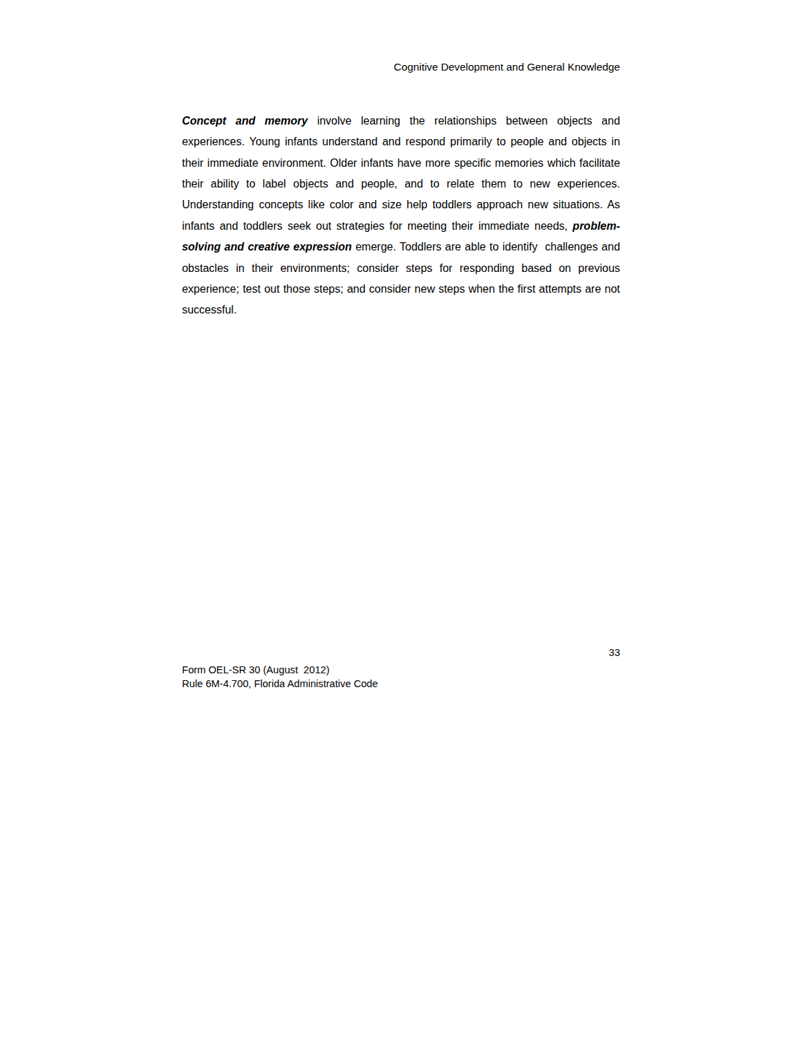Cognitive Development and General Knowledge
Concept and memory involve learning the relationships between objects and experiences. Young infants understand and respond primarily to people and objects in their immediate environment. Older infants have more specific memories which facilitate their ability to label objects and people, and to relate them to new experiences. Understanding concepts like color and size help toddlers approach new situations. As infants and toddlers seek out strategies for meeting their immediate needs, problem-solving and creative expression emerge. Toddlers are able to identify challenges and obstacles in their environments; consider steps for responding based on previous experience; test out those steps; and consider new steps when the first attempts are not successful.
33
Form OEL-SR 30 (August 2012)
Rule 6M-4.700, Florida Administrative Code